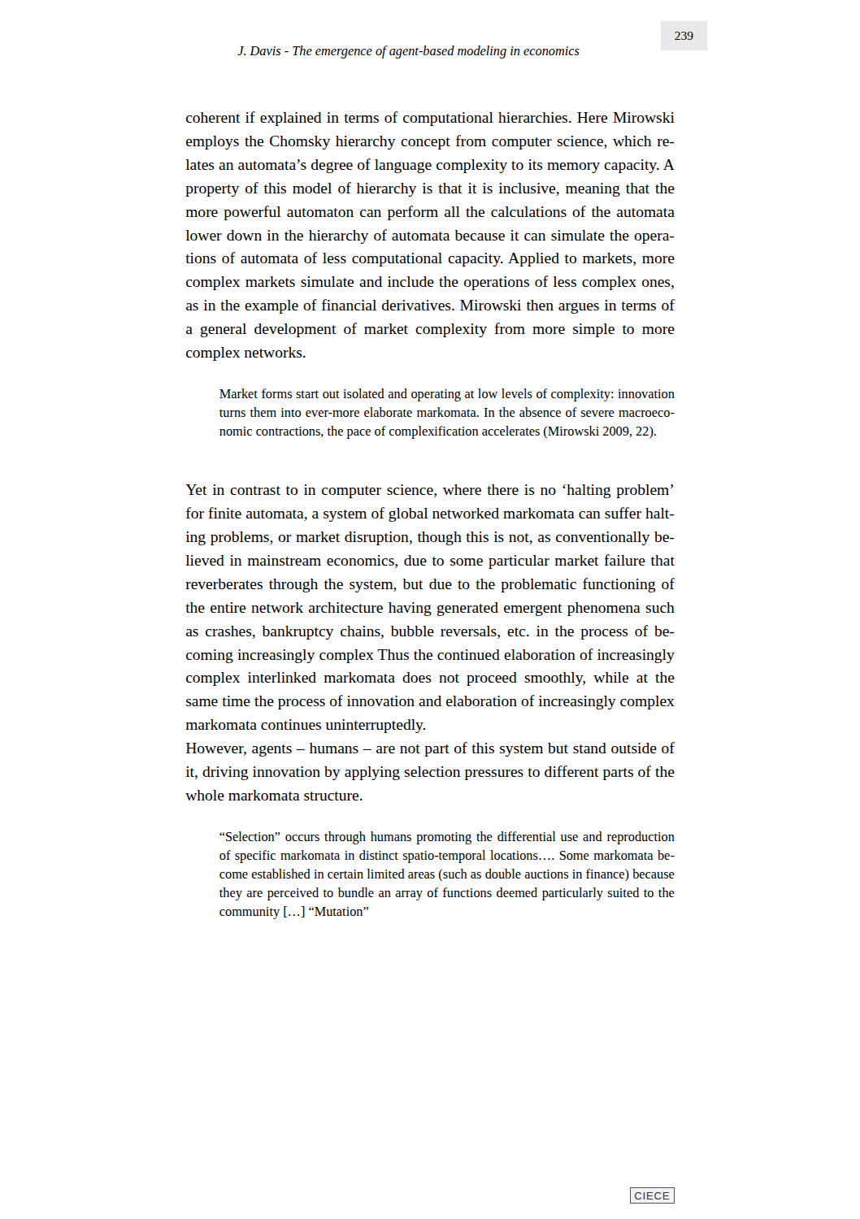J. Davis - The emergence of agent-based modeling in economics
239
coherent if explained in terms of computational hierarchies. Here Mirowski employs the Chomsky hierarchy concept from computer science, which relates an automata’s degree of language complexity to its memory capacity. A property of this model of hierarchy is that it is inclusive, meaning that the more powerful automaton can perform all the calculations of the automata lower down in the hierarchy of automata because it can simulate the operations of automata of less computational capacity. Applied to markets, more complex markets simulate and include the operations of less complex ones, as in the example of financial derivatives. Mirowski then argues in terms of a general development of market complexity from more simple to more complex networks.
Market forms start out isolated and operating at low levels of complexity: innovation turns them into ever-more elaborate markomata. In the absence of severe macroeconomic contractions, the pace of complexification accelerates (Mirowski 2009, 22).
Yet in contrast to in computer science, where there is no ‘halting problem’ for finite automata, a system of global networked markomata can suffer halting problems, or market disruption, though this is not, as conventionally believed in mainstream economics, due to some particular market failure that reverberates through the system, but due to the problematic functioning of the entire network architecture having generated emergent phenomena such as crashes, bankruptcy chains, bubble reversals, etc. in the process of becoming increasingly complex Thus the continued elaboration of increasingly complex interlinked markomata does not proceed smoothly, while at the same time the process of innovation and elaboration of increasingly complex markomata continues uninterruptedly.
However, agents – humans – are not part of this system but stand outside of it, driving innovation by applying selection pressures to different parts of the whole markomata structure.
“Selection” occurs through humans promoting the differential use and reproduction of specific markomata in distinct spatio-temporal locations…. Some markomata become established in certain limited areas (such as double auctions in finance) because they are perceived to bundle an array of functions deemed particularly suited to the community […] “Mutation”
CIECE